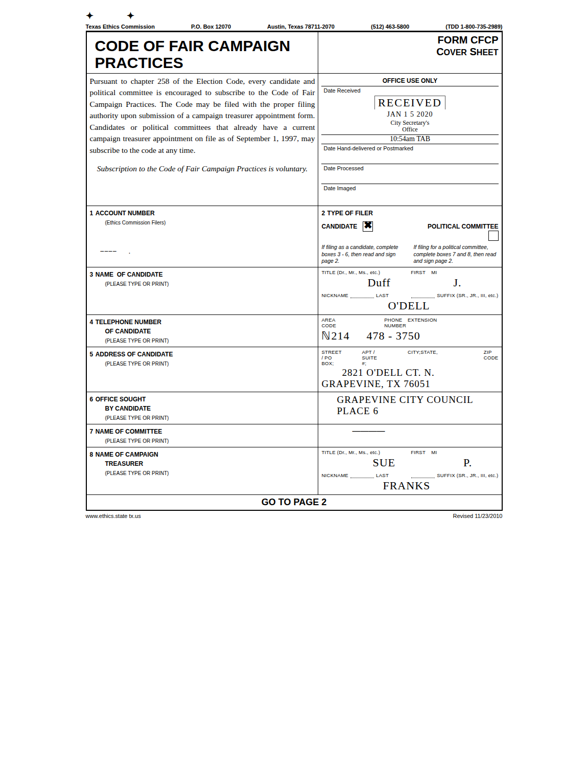✦ ✦
Texas Ethics Commission P.O. Box 12070 Austin, Texas 78711-2070 (512) 463-5800 (TDD 1-800-735-2989)
| CODE OF FAIR CAMPAIGN PRACTICES | FORM CFCP C OVER S HEET |
| Pursuant to chapter 258 of the Election Code, every candidate and political committee is encouraged to subscribe to the Code of Fair Campaign Practices. The Code may be filed with the proper filing authority upon submission of a campaign treasurer appointment form. Candidates or political committees that already have a current campaign treasurer appointment on file as of September 1, 1997, may subscribe to the code at any time. Subscription to the Code of Fair Campaign Practices is voluntary. | OFFICE USE ONLY Date Received RECEIVED JAN 1 5 2020 City Secretary's Office 10:54am TAB Date Hand-delivered or Postmarked Date Processed Date Imaged |
| 1 ACCOUNT NUMBER (Ethics Commission Filers) −−−− . | 2 TYPE OF FILER CANDIDATE ✖ POLITICAL COMMITTEE If filing as a candidate, complete boxes 3 - 6, then read and sign page 2. If filing for a political committee, complete boxes 7 and 8, then read and sign page 2. |
| 3 NAME OF CANDIDATE (PLEASE TYPE OR PRINT) | TITLE (Dr., Mr., Ms., etc.) FIRST MI Duff J. NICKNAME LAST SUFFIX (SR., JR., III, etc.) O'DELL |
| 4 TELEPHONE NUMBER OF CANDIDATE (PLEASE TYPE OR PRINT) | AREA CODE PHONE NUMBER EXTENSION ℕ214 478 - 3750 |
| 5 ADDRESS OF CANDIDATE (PLEASE TYPE OR PRINT) | STREET / PO BOX; APT / SUITE #; CITY; STATE, ZIP CODE 2821 O'DELL CT. N. GRAPEVINE, TX 76051 |
| 6 OFFICE SOUGHT BY CANDIDATE (PLEASE TYPE OR PRINT) | GRAPEVINE CITY COUNCIL PLACE 6 |
| 7 NAME OF COMMITTEE (PLEASE TYPE OR PRINT) | ———— |
| 8 NAME OF CAMPAIGN TREASURER (PLEASE TYPE OR PRINT) | TITLE (Dr., Mr., Ms., etc.) FIRST MI SUE P. NICKNAME LAST SUFFIX (SR., JR., III, etc.) FRANKS |
| GO TO PAGE 2 |
www.ethics.state tx.us Revised 11/23/2010